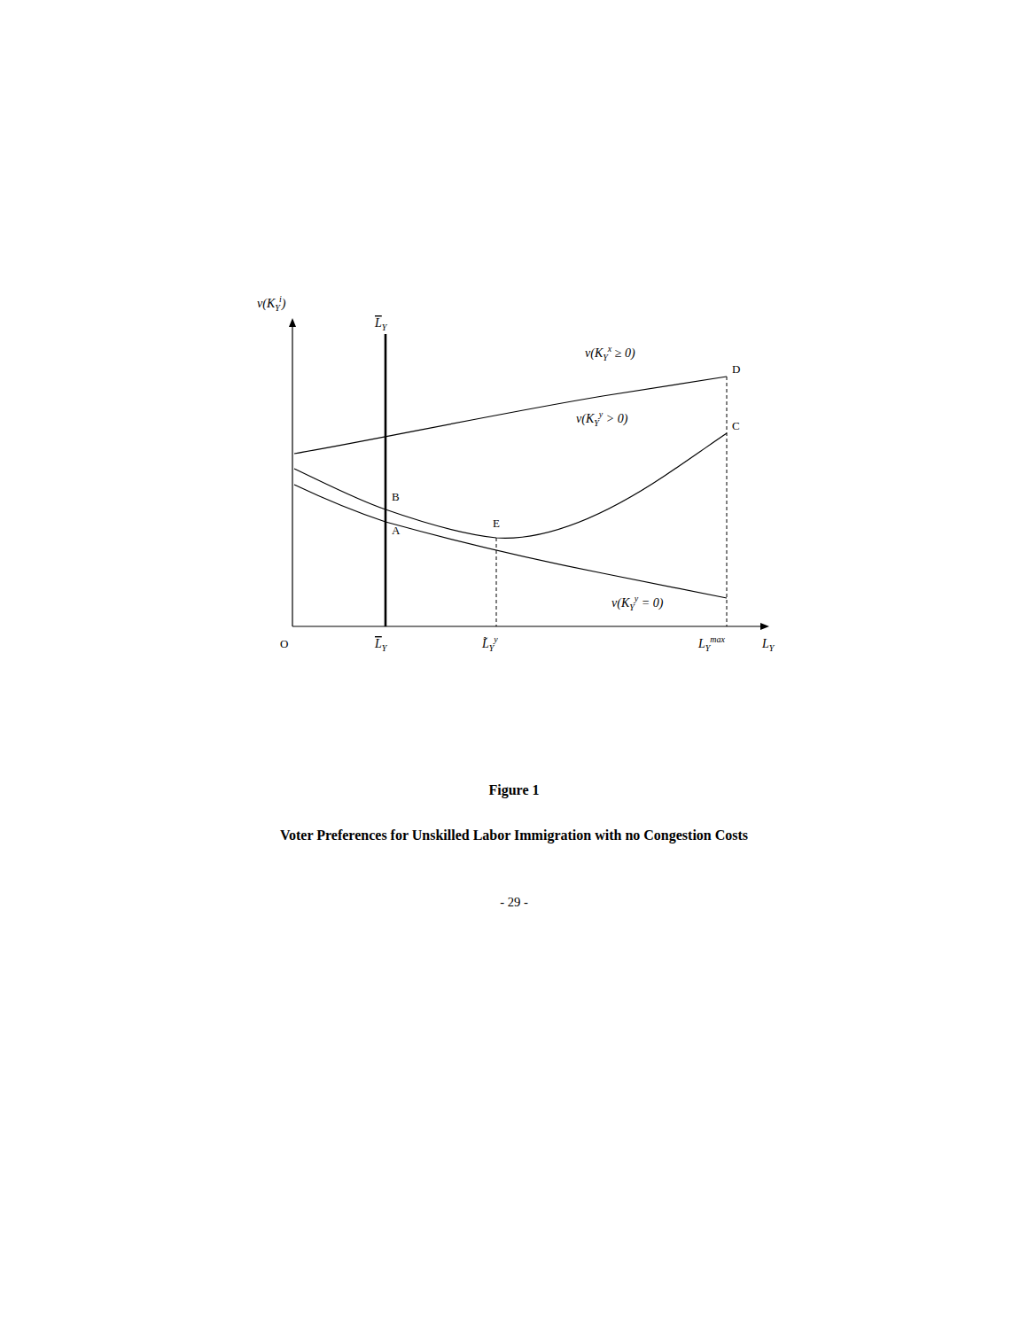Voter Preferences for Unskilled Labor Immigration with no Congestion Costs A graph with vertical axis labeled v(K sub Y superscript i) and horizontal axis labeled L sub Y. Three curves are shown: an upward sloping curve labeled v(K sub Y superscript x greater than or equal to 0) ending at point D; a U-shaped curve labeled v(K sub Y superscript y greater than 0) passing through point B, reaching a minimum at point E, and rising to point C; and a downward sloping curve labeled v(K sub Y superscript y equals 0) passing through point A. A bold vertical line at L sub Y underline marks a threshold. Dashed vertical lines drop from E to L tilde sub Y superscript y and from C and D to L sub Y superscript max. v(KYi) LY LY O LY D v(KYx ≥ 0) B E C v(KYy > 0) A v(KYy = 0) L̃Yy LYmax
Figure 1
Voter Preferences for Unskilled Labor Immigration with no Congestion Costs
- 29 -